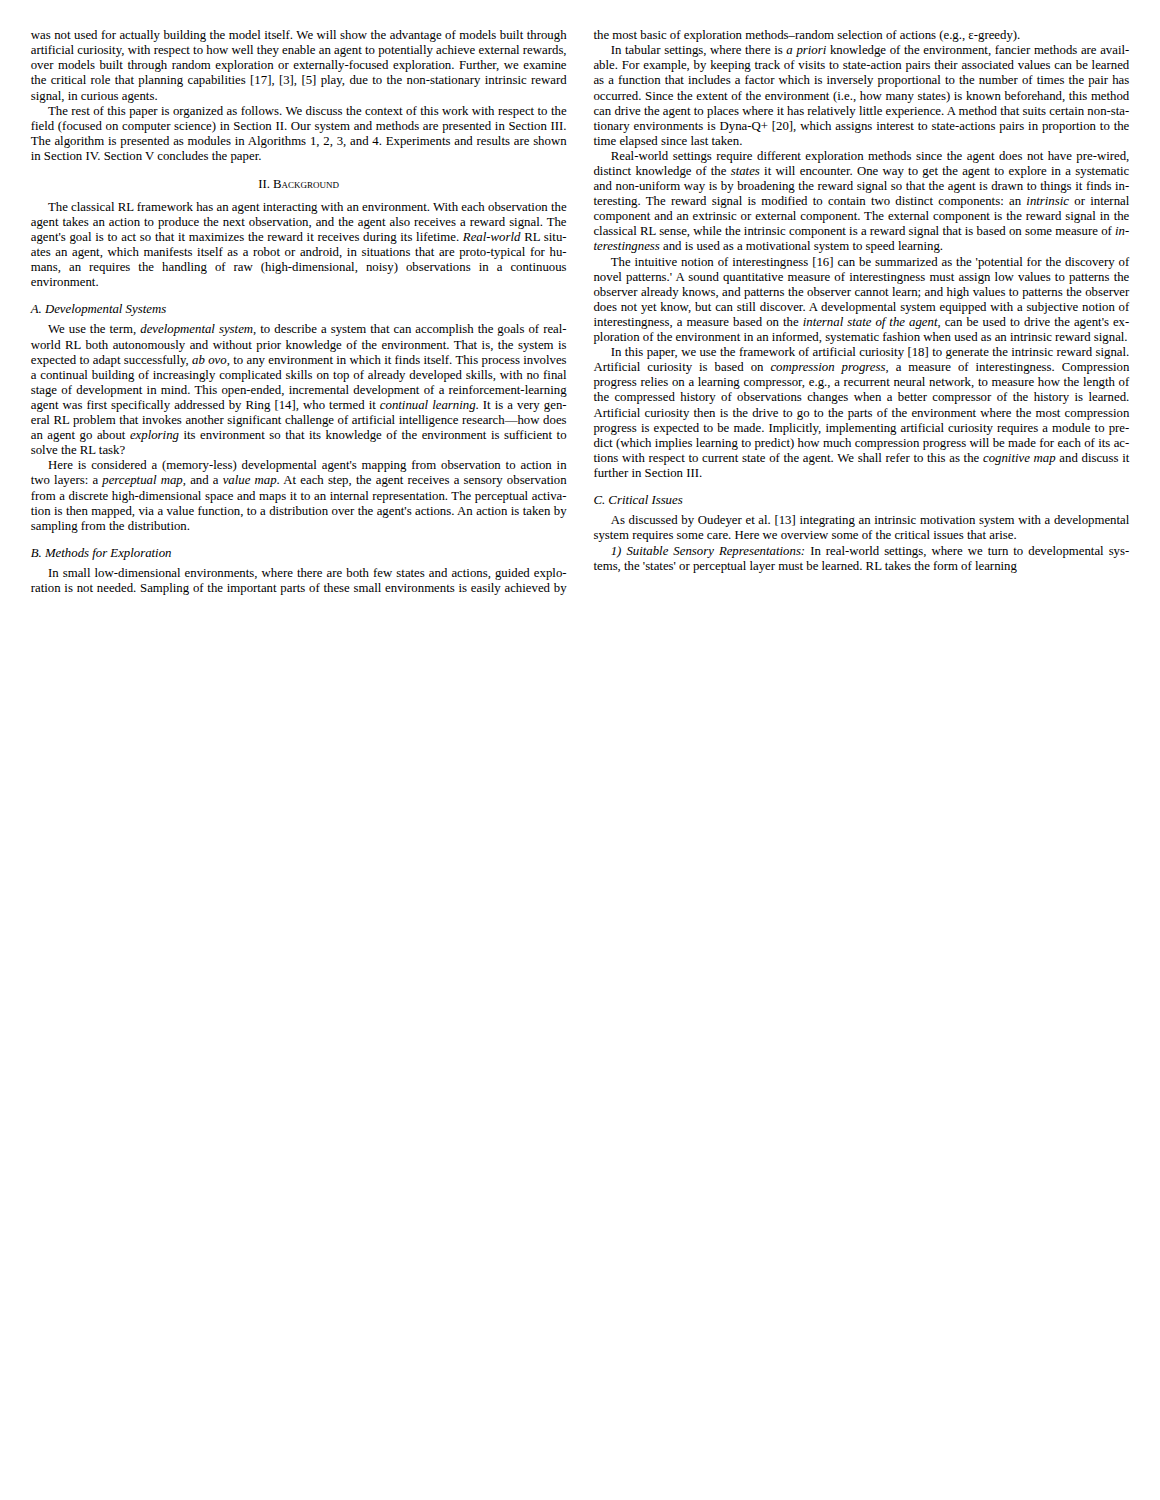was not used for actually building the model itself. We will show the advantage of models built through artificial curiosity, with respect to how well they enable an agent to potentially achieve external rewards, over models built through random exploration or externally-focused exploration. Further, we examine the critical role that planning capabilities [17], [3], [5] play, due to the non-stationary intrinsic reward signal, in curious agents.
The rest of this paper is organized as follows. We discuss the context of this work with respect to the field (focused on computer science) in Section II. Our system and methods are presented in Section III. The algorithm is presented as modules in Algorithms 1, 2, 3, and 4. Experiments and results are shown in Section IV. Section V concludes the paper.
II. Background
The classical RL framework has an agent interacting with an environment. With each observation the agent takes an action to produce the next observation, and the agent also receives a reward signal. The agent's goal is to act so that it maximizes the reward it receives during its lifetime. Real-world RL situates an agent, which manifests itself as a robot or android, in situations that are proto-typical for humans, an requires the handling of raw (high-dimensional, noisy) observations in a continuous environment.
A. Developmental Systems
We use the term, developmental system, to describe a system that can accomplish the goals of real-world RL both autonomously and without prior knowledge of the environment. That is, the system is expected to adapt successfully, ab ovo, to any environment in which it finds itself. This process involves a continual building of increasingly complicated skills on top of already developed skills, with no final stage of development in mind. This open-ended, incremental development of a reinforcement-learning agent was first specifically addressed by Ring [14], who termed it continual learning. It is a very general RL problem that invokes another significant challenge of artificial intelligence research—how does an agent go about exploring its environment so that its knowledge of the environment is sufficient to solve the RL task?
Here is considered a (memory-less) developmental agent's mapping from observation to action in two layers: a perceptual map, and a value map. At each step, the agent receives a sensory observation from a discrete high-dimensional space and maps it to an internal representation. The perceptual activation is then mapped, via a value function, to a distribution over the agent's actions. An action is taken by sampling from the distribution.
B. Methods for Exploration
In small low-dimensional environments, where there are both few states and actions, guided exploration is not needed. Sampling of the important parts of these small environments is easily achieved by the most basic of exploration methods–random selection of actions (e.g., ε-greedy).
In tabular settings, where there is a priori knowledge of the environment, fancier methods are available. For example, by keeping track of visits to state-action pairs their associated values can be learned as a function that includes a factor which is inversely proportional to the number of times the pair has occurred. Since the extent of the environment (i.e., how many states) is known beforehand, this method can drive the agent to places where it has relatively little experience. A method that suits certain non-stationary environments is Dyna-Q+ [20], which assigns interest to state-actions pairs in proportion to the time elapsed since last taken.
Real-world settings require different exploration methods since the agent does not have pre-wired, distinct knowledge of the states it will encounter. One way to get the agent to explore in a systematic and non-uniform way is by broadening the reward signal so that the agent is drawn to things it finds interesting. The reward signal is modified to contain two distinct components: an intrinsic or internal component and an extrinsic or external component. The external component is the reward signal in the classical RL sense, while the intrinsic component is a reward signal that is based on some measure of interestingness and is used as a motivational system to speed learning.
The intuitive notion of interestingness [16] can be summarized as the 'potential for the discovery of novel patterns.' A sound quantitative measure of interestingness must assign low values to patterns the observer already knows, and patterns the observer cannot learn; and high values to patterns the observer does not yet know, but can still discover. A developmental system equipped with a subjective notion of interestingness, a measure based on the internal state of the agent, can be used to drive the agent's exploration of the environment in an informed, systematic fashion when used as an intrinsic reward signal.
In this paper, we use the framework of artificial curiosity [18] to generate the intrinsic reward signal. Artificial curiosity is based on compression progress, a measure of interestingness. Compression progress relies on a learning compressor, e.g., a recurrent neural network, to measure how the length of the compressed history of observations changes when a better compressor of the history is learned. Artificial curiosity then is the drive to go to the parts of the environment where the most compression progress is expected to be made. Implicitly, implementing artificial curiosity requires a module to predict (which implies learning to predict) how much compression progress will be made for each of its actions with respect to current state of the agent. We shall refer to this as the cognitive map and discuss it further in Section III.
C. Critical Issues
As discussed by Oudeyer et al. [13] integrating an intrinsic motivation system with a developmental system requires some care. Here we overview some of the critical issues that arise.
1) Suitable Sensory Representations: In real-world settings, where we turn to developmental systems, the 'states' or perceptual layer must be learned. RL takes the form of learning